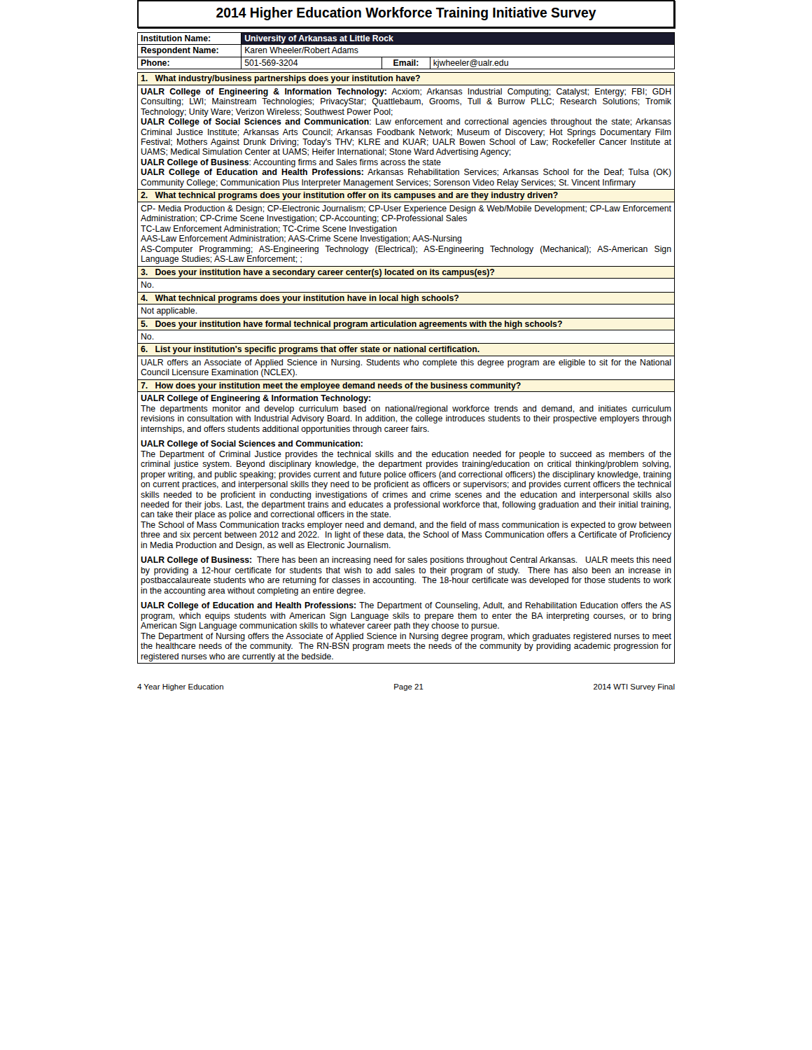2014 Higher Education Workforce Training Initiative Survey
| Institution Name: | University of Arkansas at Little Rock |
| Respondent Name: | Karen Wheeler/Robert Adams |
| Phone: | 501-569-3204 | Email: | kjwheeler@ualr.edu |
1. What industry/business partnerships does your institution have?
UALR College of Engineering & Information Technology: Acxiom; Arkansas Industrial Computing; Catalyst; Entergy; FBI; GDH Consulting; LWI; Mainstream Technologies; PrivacyStar; Quattlebaum, Grooms, Tull & Burrow PLLC; Research Solutions; Tromik Technology; Unity Ware; Verizon Wireless; Southwest Power Pool;
UALR College of Social Sciences and Communication: Law enforcement and correctional agencies throughout the state; Arkansas Criminal Justice Institute; Arkansas Arts Council; Arkansas Foodbank Network; Museum of Discovery; Hot Springs Documentary Film Festival; Mothers Against Drunk Driving; Today's THV; KLRE and KUAR; UALR Bowen School of Law; Rockefeller Cancer Institute at UAMS; Medical Simulation Center at UAMS; Heifer International; Stone Ward Advertising Agency;
UALR College of Business: Accounting firms and Sales firms across the state
UALR College of Education and Health Professions: Arkansas Rehabilitation Services; Arkansas School for the Deaf; Tulsa (OK) Community College; Communication Plus Interpreter Management Services; Sorenson Video Relay Services; St. Vincent Infirmary
2. What technical programs does your institution offer on its campuses and are they industry driven?
CP- Media Production & Design; CP-Electronic Journalism; CP-User Experience Design & Web/Mobile Development; CP-Law Enforcement Administration; CP-Crime Scene Investigation; CP-Accounting; CP-Professional Sales
TC-Law Enforcement Administration; TC-Crime Scene Investigation
AAS-Law Enforcement Administration; AAS-Crime Scene Investigation; AAS-Nursing
AS-Computer Programming; AS-Engineering Technology (Electrical); AS-Engineering Technology (Mechanical); AS-American Sign Language Studies; AS-Law Enforcement; ;
3. Does your institution have a secondary career center(s) located on its campus(es)?
No.
4. What technical programs does your institution have in local high schools?
Not applicable.
5. Does your institution have formal technical program articulation agreements with the high schools?
No.
6. List your institution's specific programs that offer state or national certification.
UALR offers an Associate of Applied Science in Nursing. Students who complete this degree program are eligible to sit for the National Council Licensure Examination (NCLEX).
7. How does your institution meet the employee demand needs of the business community?
UALR College of Engineering & Information Technology:
The departments monitor and develop curriculum based on national/regional workforce trends and demand, and initiates curriculum revisions in consultation with Industrial Advisory Board. In addition, the college introduces students to their prospective employers through internships, and offers students additional opportunities through career fairs.
UALR College of Social Sciences and Communication:
The Department of Criminal Justice provides the technical skills and the education needed for people to succeed as members of the criminal justice system. Beyond disciplinary knowledge, the department provides training/education on critical thinking/problem solving, proper writing, and public speaking; provides current and future police officers (and correctional officers) the disciplinary knowledge, training on current practices, and interpersonal skills they need to be proficient as officers or supervisors; and provides current officers the technical skills needed to be proficient in conducting investigations of crimes and crime scenes and the education and interpersonal skills also needed for their jobs. Last, the department trains and educates a professional workforce that, following graduation and their initial training, can take their place as police and correctional officers in the state.
The School of Mass Communication tracks employer need and demand, and the field of mass communication is expected to grow between three and six percent between 2012 and 2022. In light of these data, the School of Mass Communication offers a Certificate of Proficiency in Media Production and Design, as well as Electronic Journalism.
UALR College of Business: There has been an increasing need for sales positions throughout Central Arkansas. UALR meets this need by providing a 12-hour certificate for students that wish to add sales to their program of study. There has also been an increase in postbaccalaureate students who are returning for classes in accounting. The 18-hour certificate was developed for those students to work in the accounting area without completing an entire degree.
UALR College of Education and Health Professions: The Department of Counseling, Adult, and Rehabilitation Education offers the AS program, which equips students with American Sign Language skils to prepare them to enter the BA interpreting courses, or to bring American Sign Language communication skills to whatever career path they choose to pursue.
The Department of Nursing offers the Associate of Applied Science in Nursing degree program, which graduates registered nurses to meet the healthcare needs of the community. The RN-BSN program meets the needs of the community by providing academic progression for registered nurses who are currently at the bedside.
4 Year Higher Education Page 21 2014 WTI Survey Final